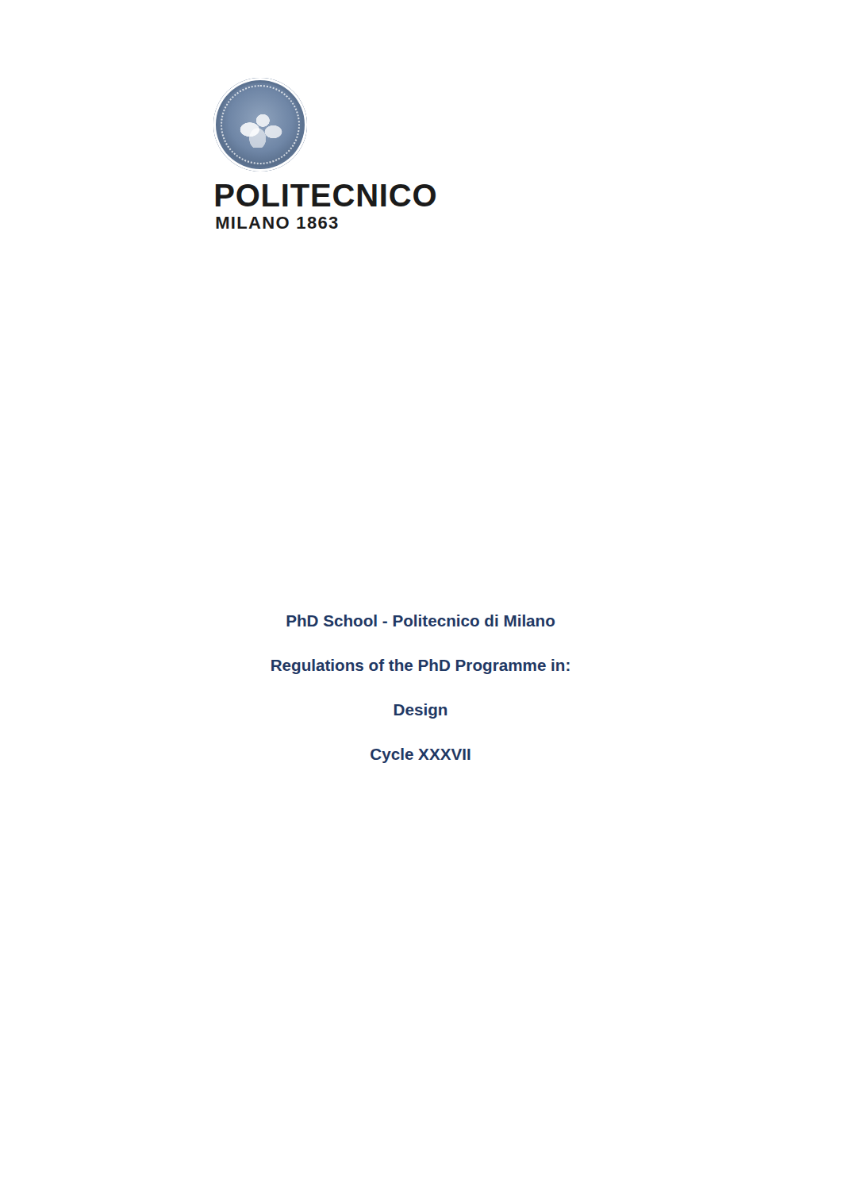POLITECNICO
MILANO 1863
PhD School - Politecnico di Milano
Regulations of the PhD Programme in:
Design
Cycle XXXVII